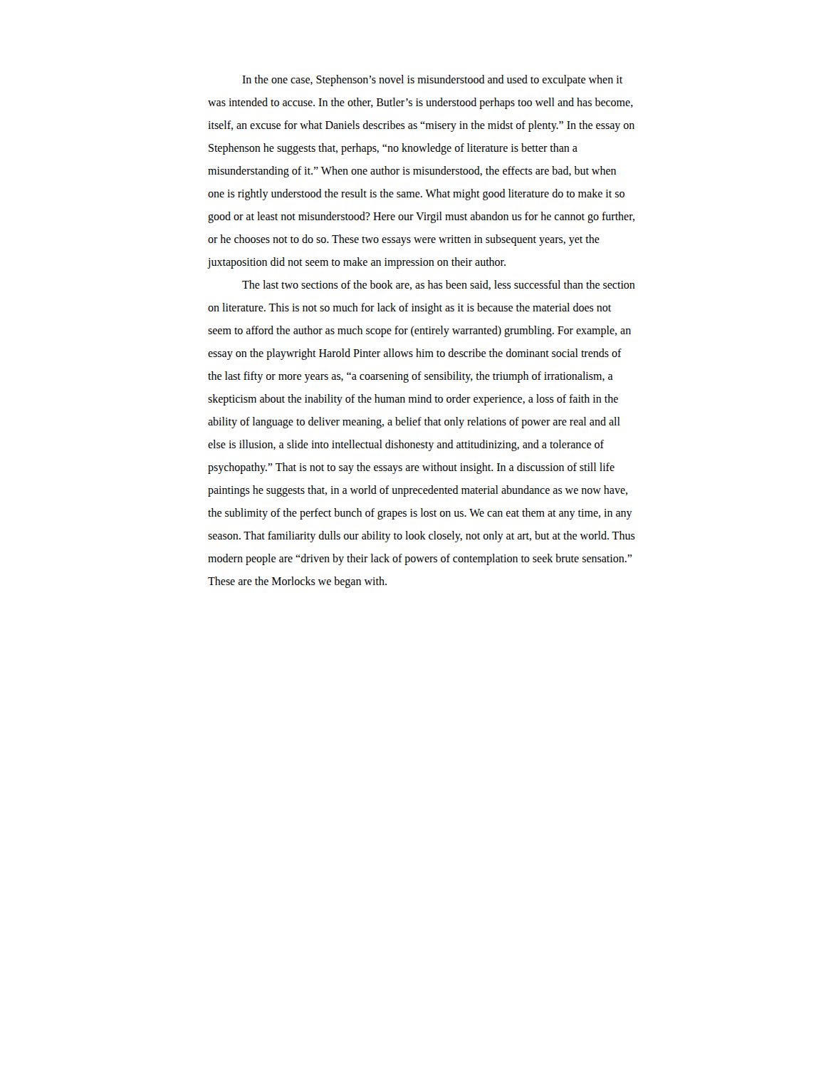In the one case, Stephenson’s novel is misunderstood and used to exculpate when it was intended to accuse. In the other, Butler’s is understood perhaps too well and has become, itself, an excuse for what Daniels describes as “misery in the midst of plenty.” In the essay on Stephenson he suggests that, perhaps, “no knowledge of literature is better than a misunderstanding of it.” When one author is misunderstood, the effects are bad, but when one is rightly understood the result is the same. What might good literature do to make it so good or at least not misunderstood? Here our Virgil must abandon us for he cannot go further, or he chooses not to do so. These two essays were written in subsequent years, yet the juxtaposition did not seem to make an impression on their author.
The last two sections of the book are, as has been said, less successful than the section on literature. This is not so much for lack of insight as it is because the material does not seem to afford the author as much scope for (entirely warranted) grumbling. For example, an essay on the playwright Harold Pinter allows him to describe the dominant social trends of the last fifty or more years as, “a coarsening of sensibility, the triumph of irrationalism, a skepticism about the inability of the human mind to order experience, a loss of faith in the ability of language to deliver meaning, a belief that only relations of power are real and all else is illusion, a slide into intellectual dishonesty and attitudinizing, and a tolerance of psychopathy.” That is not to say the essays are without insight. In a discussion of still life paintings he suggests that, in a world of unprecedented material abundance as we now have, the sublimity of the perfect bunch of grapes is lost on us. We can eat them at any time, in any season. That familiarity dulls our ability to look closely, not only at art, but at the world. Thus modern people are “driven by their lack of powers of contemplation to seek brute sensation.” These are the Morlocks we began with.